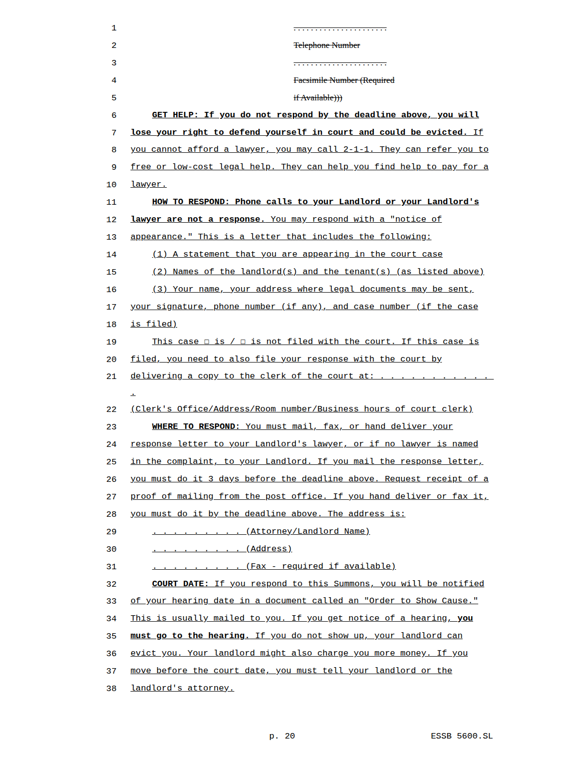| 1 | . . . . . . . . . . . . . . . . . . . . . . |
| 2 | Telephone Number |
| 3 | . . . . . . . . . . . . . . . . . . . . . . |
| 4 | Facsimile Number (Required |
| 5 | if Available))) |
| 6 | GET HELP: If you do not respond by the deadline above, you will |
| 7 | lose your right to defend yourself in court and could be evicted. If |
| 8 | you cannot afford a lawyer, you may call 2-1-1. They can refer you to |
| 9 | free or low-cost legal help. They can help you find help to pay for a |
| 10 | lawyer. |
| 11 | HOW TO RESPOND: Phone calls to your Landlord or your Landlord's |
| 12 | lawyer are not a response. You may respond with a "notice of |
| 13 | appearance." This is a letter that includes the following: |
| 14 | (1) A statement that you are appearing in the court case |
| 15 | (2) Names of the landlord(s) and the tenant(s) (as listed above) |
| 16 | (3) Your name, your address where legal documents may be sent, |
| 17 | your signature, phone number (if any), and case number (if the case |
| 18 | is filed) |
| 19 | This case ☐ is / ☐ is not filed with the court. If this case is |
| 20 | filed, you need to also file your response with the court by |
| 21 | delivering a copy to the clerk of the court at: . . . . . . . . . . . . |
| 22 | (Clerk's Office/Address/Room number/Business hours of court clerk) |
| 23 | WHERE TO RESPOND: You must mail, fax, or hand deliver your |
| 24 | response letter to your Landlord's lawyer, or if no lawyer is named |
| 25 | in the complaint, to your Landlord. If you mail the response letter, |
| 26 | you must do it 3 days before the deadline above. Request receipt of a |
| 27 | proof of mailing from the post office. If you hand deliver or fax it, |
| 28 | you must do it by the deadline above. The address is: |
| 29 | . . . . . . . . . (Attorney/Landlord Name) |
| 30 | . . . . . . . . . (Address) |
| 31 | . . . . . . . . . (Fax - required if available) |
| 32 | COURT DATE: If you respond to this Summons, you will be notified |
| 33 | of your hearing date in a document called an "Order to Show Cause." |
| 34 | This is usually mailed to you. If you get notice of a hearing, you |
| 35 | must go to the hearing. If you do not show up, your landlord can |
| 36 | evict you. Your landlord might also charge you more money. If you |
| 37 | move before the court date, you must tell your landlord or the |
| 38 | landlord's attorney. |
p. 20
ESSB 5600.SL